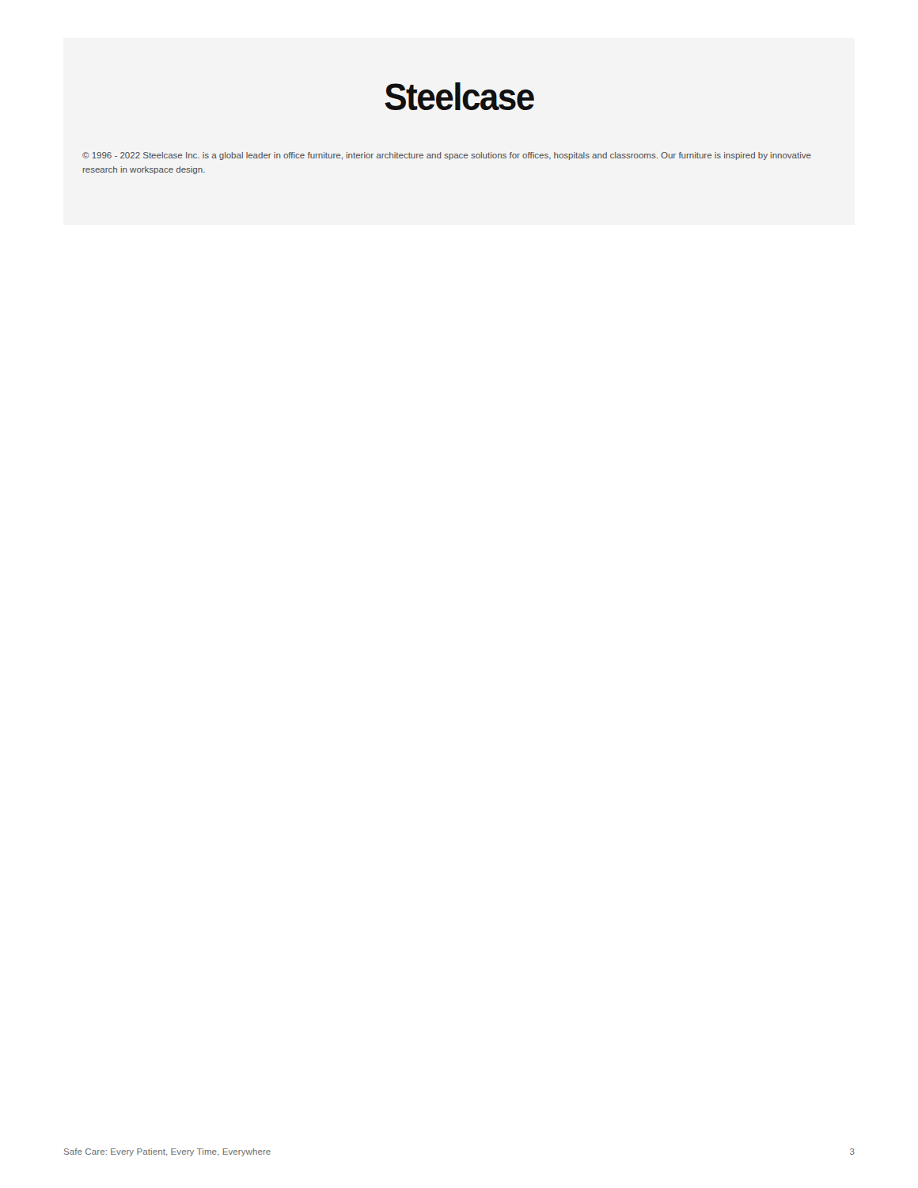Steelcase
© 1996 - 2022 Steelcase Inc. is a global leader in office furniture, interior architecture and space solutions for offices, hospitals and classrooms. Our furniture is inspired by innovative research in workspace design.
Safe Care: Every Patient, Every Time, Everywhere 3